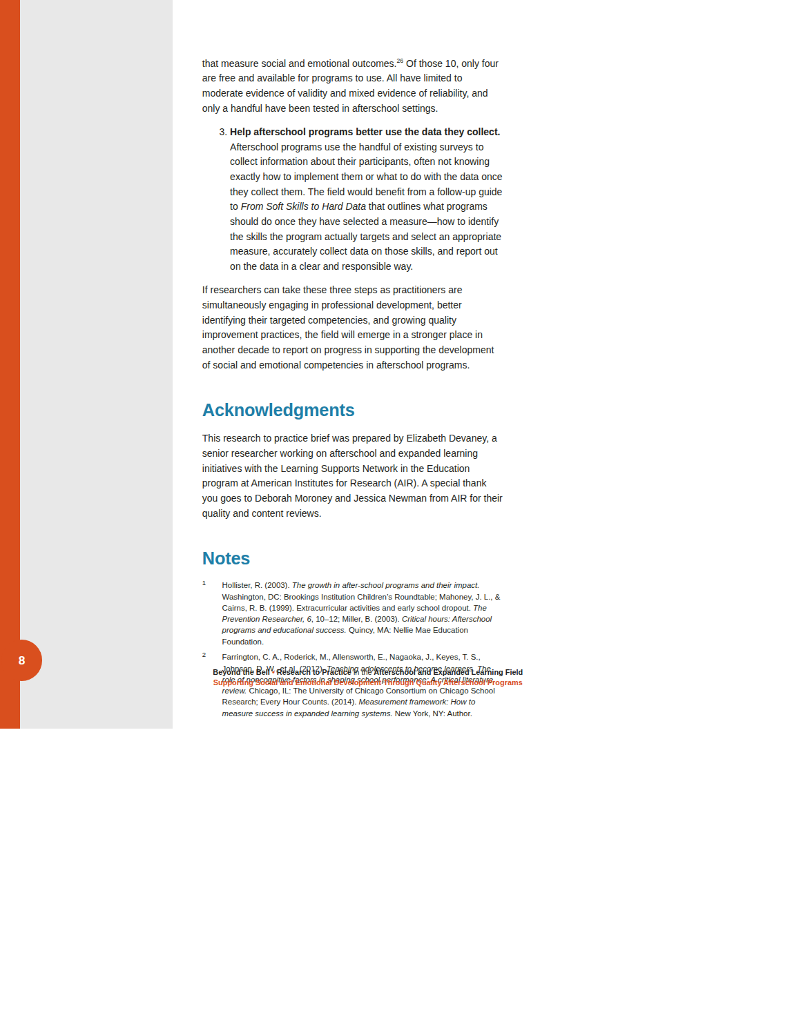8
that measure social and emotional outcomes.26 Of those 10, only four are free and available for programs to use. All have limited to moderate evidence of validity and mixed evidence of reliability, and only a handful have been tested in afterschool settings.
3. Help afterschool programs better use the data they collect. Afterschool programs use the handful of existing surveys to collect information about their participants, often not knowing exactly how to implement them or what to do with the data once they collect them. The field would benefit from a follow-up guide to From Soft Skills to Hard Data that outlines what programs should do once they have selected a measure—how to identify the skills the program actually targets and select an appropriate measure, accurately collect data on those skills, and report out on the data in a clear and responsible way.
If researchers can take these three steps as practitioners are simultaneously engaging in professional development, better identifying their targeted competencies, and growing quality improvement practices, the field will emerge in a stronger place in another decade to report on progress in supporting the development of social and emotional competencies in afterschool programs.
Acknowledgments
This research to practice brief was prepared by Elizabeth Devaney, a senior researcher working on afterschool and expanded learning initiatives with the Learning Supports Network in the Education program at American Institutes for Research (AIR). A special thank you goes to Deborah Moroney and Jessica Newman from AIR for their quality and content reviews.
Notes
1 Hollister, R. (2003). The growth in after-school programs and their impact. Washington, DC: Brookings Institution Children’s Roundtable; Mahoney, J. L., & Cairns, R. B. (1999). Extracurricular activities and early school dropout. The Prevention Researcher, 6, 10–12; Miller, B. (2003). Critical hours: Afterschool programs and educational success. Quincy, MA: Nellie Mae Education Foundation.
2 Farrington, C. A., Roderick, M., Allensworth, E., Nagaoka, J., Keyes, T. S., Johnson, D. W., et al. (2012). Teaching adolescents to become learners. The role of noncognitive factors in shaping school performance: A critical literature review. Chicago, IL: The University of Chicago Consortium on Chicago School Research; Every Hour Counts. (2014). Measurement framework: How to measure success in expanded learning systems. New York, NY: Author.
Beyond the Bell • Research to Practice in the Afterschool and Expanded Learning Field
Supporting Social and Emotional Development Through Quality Afterschool Programs